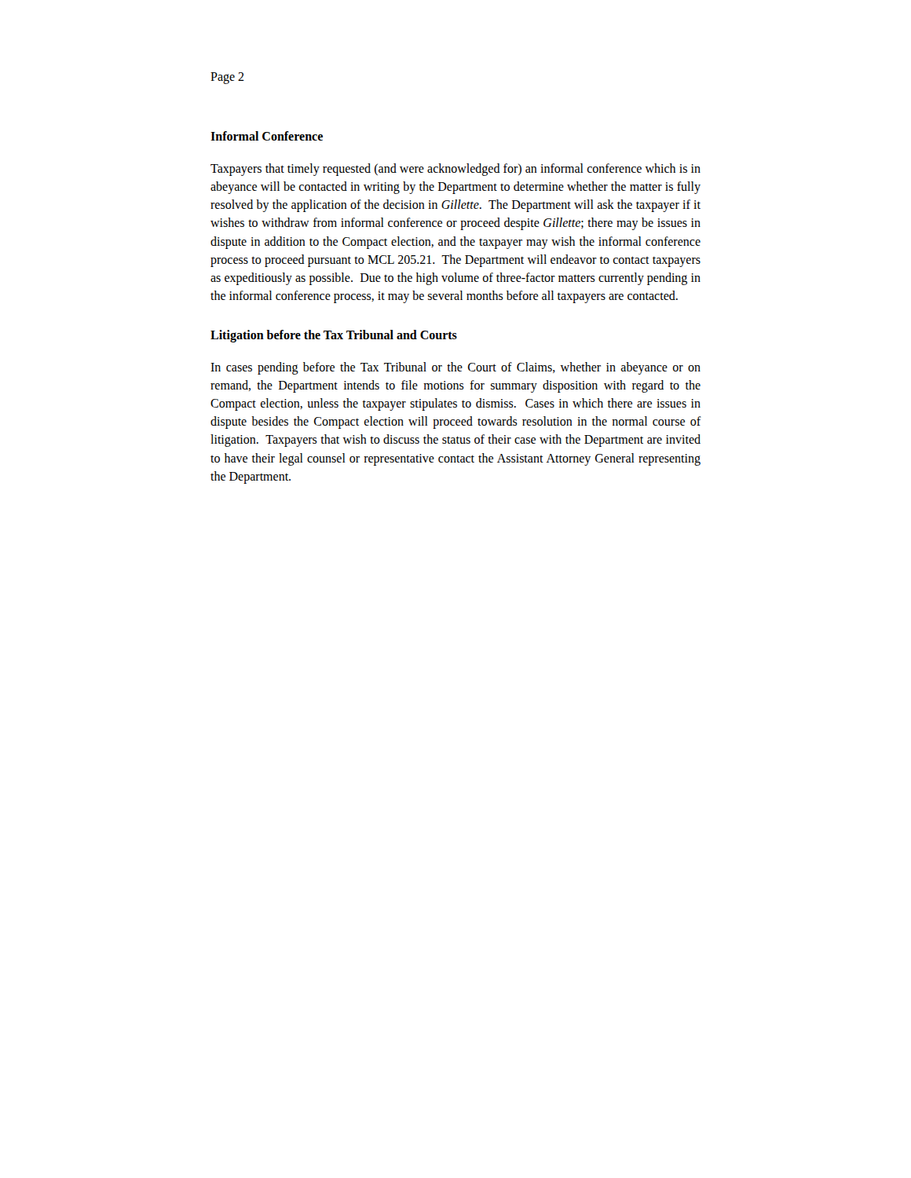Page 2
Informal Conference
Taxpayers that timely requested (and were acknowledged for) an informal conference which is in abeyance will be contacted in writing by the Department to determine whether the matter is fully resolved by the application of the decision in Gillette. The Department will ask the taxpayer if it wishes to withdraw from informal conference or proceed despite Gillette; there may be issues in dispute in addition to the Compact election, and the taxpayer may wish the informal conference process to proceed pursuant to MCL 205.21. The Department will endeavor to contact taxpayers as expeditiously as possible. Due to the high volume of three-factor matters currently pending in the informal conference process, it may be several months before all taxpayers are contacted.
Litigation before the Tax Tribunal and Courts
In cases pending before the Tax Tribunal or the Court of Claims, whether in abeyance or on remand, the Department intends to file motions for summary disposition with regard to the Compact election, unless the taxpayer stipulates to dismiss. Cases in which there are issues in dispute besides the Compact election will proceed towards resolution in the normal course of litigation. Taxpayers that wish to discuss the status of their case with the Department are invited to have their legal counsel or representative contact the Assistant Attorney General representing the Department.